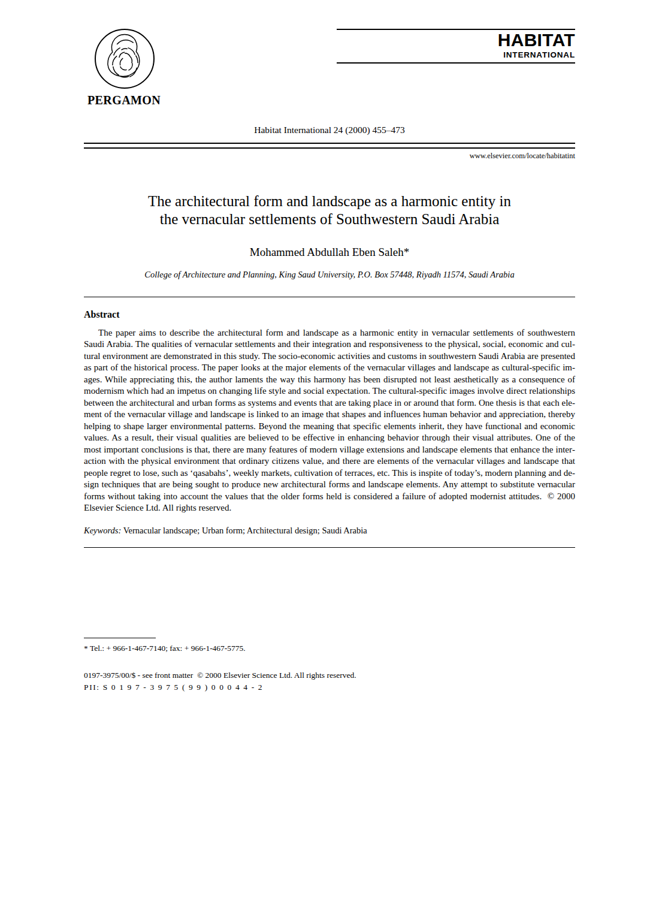PERGAMON
HABITAT
INTERNATIONAL
Habitat International 24 (2000) 455–473
www.elsevier.com/locate/habitatint
The architectural form and landscape as a harmonic entity in
the vernacular settlements of Southwestern Saudi Arabia
Mohammed Abdullah Eben Saleh*
College of Architecture and Planning, King Saud University, P.O. Box 57448, Riyadh 11574, Saudi Arabia
Abstract
The paper aims to describe the architectural form and landscape as a harmonic entity in vernacular settlements of southwestern Saudi Arabia. The qualities of vernacular settlements and their integration and responsiveness to the physical, social, economic and cultural environment are demonstrated in this study. The socio-economic activities and customs in southwestern Saudi Arabia are presented as part of the historical process. The paper looks at the major elements of the vernacular villages and landscape as cultural-specific images. While appreciating this, the author laments the way this harmony has been disrupted not least aesthetically as a consequence of modernism which had an impetus on changing life style and social expectation. The cultural-specific images involve direct relationships between the architectural and urban forms as systems and events that are taking place in or around that form. One thesis is that each element of the vernacular village and landscape is linked to an image that shapes and influences human behavior and appreciation, thereby helping to shape larger environmental patterns. Beyond the meaning that specific elements inherit, they have functional and economic values. As a result, their visual qualities are believed to be effective in enhancing behavior through their visual attributes. One of the most important conclusions is that, there are many features of modern village extensions and landscape elements that enhance the interaction with the physical environment that ordinary citizens value, and there are elements of the vernacular villages and landscape that people regret to lose, such as ‘qasabahs’, weekly markets, cultivation of terraces, etc. This is inspite of today’s, modern planning and design techniques that are being sought to produce new architectural forms and landscape elements. Any attempt to substitute vernacular forms without taking into account the values that the older forms held is considered a failure of adopted modernist attitudes. © 2000 Elsevier Science Ltd. All rights reserved.
Keywords: Vernacular landscape; Urban form; Architectural design; Saudi Arabia
* Tel.: + 966-1-467-7140; fax: + 966-1-467-5775.
0197-3975/00/$ - see front matter © 2000 Elsevier Science Ltd. All rights reserved.
PII: S 0 1 9 7 - 3 9 7 5 ( 9 9 ) 0 0 0 4 4 - 2